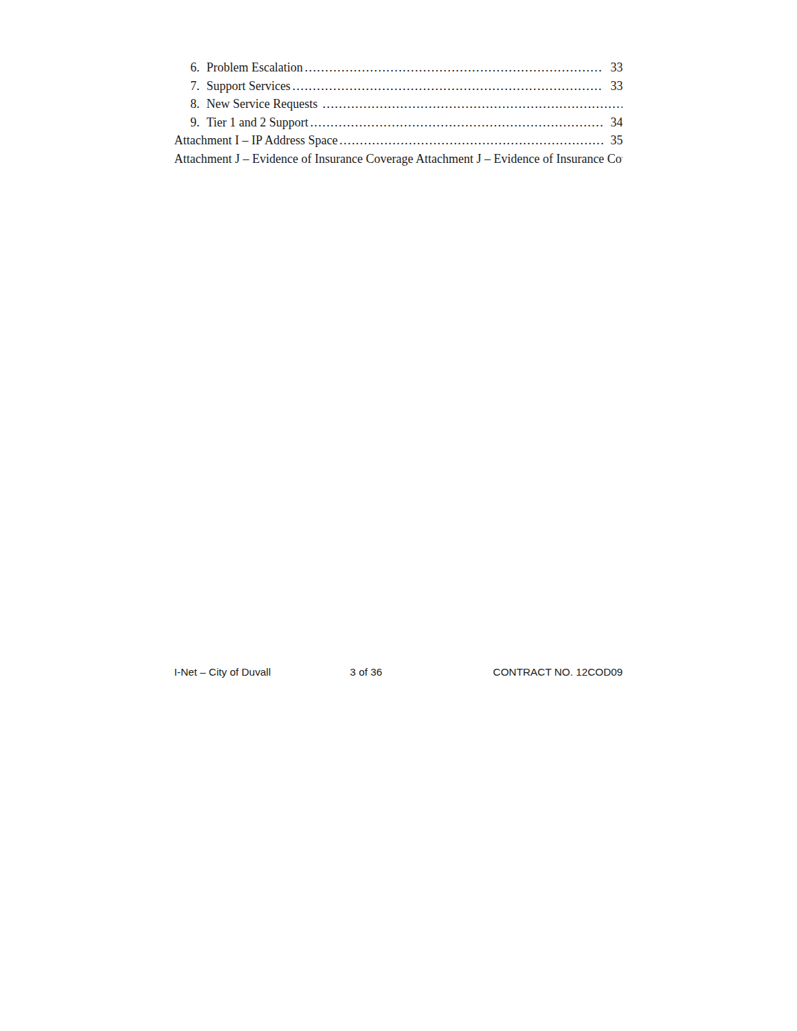6. Problem Escalation .................................................................................................................. 33
7. Support Services ..................................................................................................................... 33
8. New Service Requests .............................................................................................................. 34
9. Tier 1 and 2 Support ................................................................................................................ 34
Attachment I – IP Address Space ................................................................................................. 35
Attachment J – Evidence of Insurance Coverage Attachment J – Evidence of Insurance Coverage ............ 36
I-Net – City of Duvall 3 of 36 CONTRACT NO. 12COD09